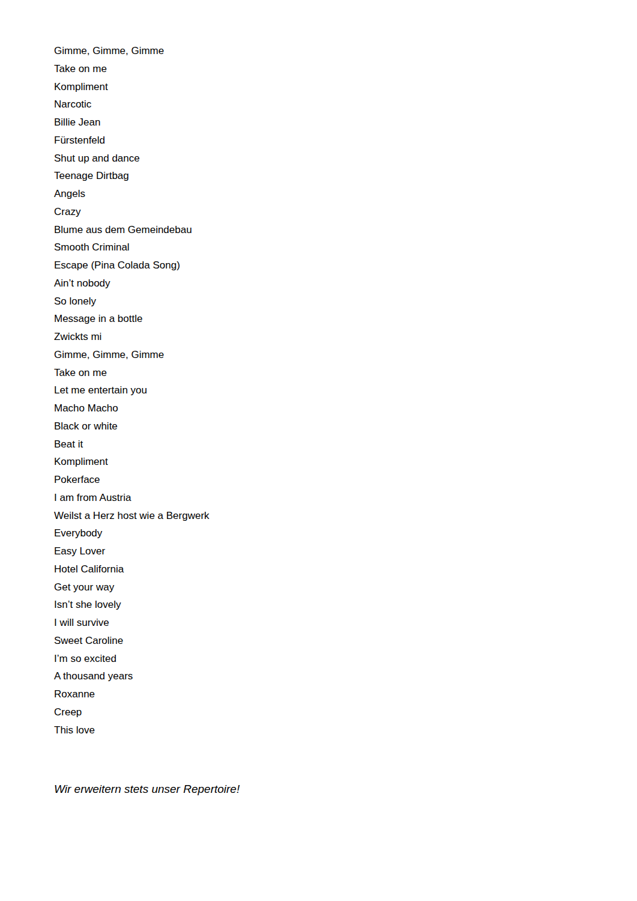Gimme, Gimme, Gimme
Take on me
Kompliment
Narcotic
Billie Jean
Fürstenfeld
Shut up and dance
Teenage Dirtbag
Angels
Crazy
Blume aus dem Gemeindebau
Smooth Criminal
Escape (Pina Colada Song)
Ain’t nobody
So lonely
Message in a bottle
Zwickts mi
Gimme, Gimme, Gimme
Take on me
Let me entertain you
Macho Macho
Black or white
Beat it
Kompliment
Pokerface
I am from Austria
Weilst a Herz host wie a Bergwerk
Everybody
Easy Lover
Hotel California
Get your way
Isn’t she lovely
I will survive
Sweet Caroline
I’m so excited
A thousand years
Roxanne
Creep
This love
Wir erweitern stets unser Repertoire!